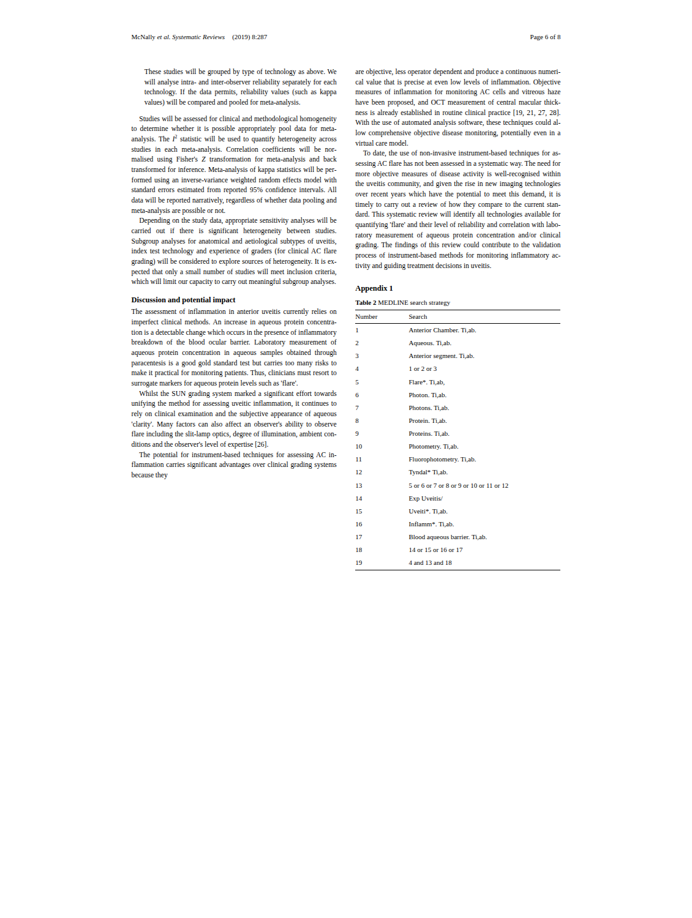McNally et al. Systematic Reviews(2019) 8:287
Page 6 of 8
These studies will be grouped by type of technology as above. We will analyse intra- and inter-observer reliability separately for each technology. If the data permits, reliability values (such as kappa values) will be compared and pooled for meta-analysis.
Studies will be assessed for clinical and methodological homogeneity to determine whether it is possible appropriately pool data for meta-analysis. The I2 statistic will be used to quantify heterogeneity across studies in each meta-analysis. Correlation coefficients will be normalised using Fisher's Z transformation for meta-analysis and back transformed for inference. Meta-analysis of kappa statistics will be performed using an inverse-variance weighted random effects model with standard errors estimated from reported 95% confidence intervals. All data will be reported narratively, regardless of whether data pooling and meta-analysis are possible or not.
Depending on the study data, appropriate sensitivity analyses will be carried out if there is significant heterogeneity between studies. Subgroup analyses for anatomical and aetiological subtypes of uveitis, index test technology and experience of graders (for clinical AC flare grading) will be considered to explore sources of heterogeneity. It is expected that only a small number of studies will meet inclusion criteria, which will limit our capacity to carry out meaningful subgroup analyses.
Discussion and potential impact
The assessment of inflammation in anterior uveitis currently relies on imperfect clinical methods. An increase in aqueous protein concentration is a detectable change which occurs in the presence of inflammatory breakdown of the blood ocular barrier. Laboratory measurement of aqueous protein concentration in aqueous samples obtained through paracentesis is a good gold standard test but carries too many risks to make it practical for monitoring patients. Thus, clinicians must resort to surrogate markers for aqueous protein levels such as 'flare'.
Whilst the SUN grading system marked a significant effort towards unifying the method for assessing uveitic inflammation, it continues to rely on clinical examination and the subjective appearance of aqueous 'clarity'. Many factors can also affect an observer's ability to observe flare including the slit-lamp optics, degree of illumination, ambient conditions and the observer's level of expertise [26].
The potential for instrument-based techniques for assessing AC inflammation carries significant advantages over clinical grading systems because they
are objective, less operator dependent and produce a continuous numerical value that is precise at even low levels of inflammation. Objective measures of inflammation for monitoring AC cells and vitreous haze have been proposed, and OCT measurement of central macular thickness is already established in routine clinical practice [19, 21, 27, 28]. With the use of automated analysis software, these techniques could allow comprehensive objective disease monitoring, potentially even in a virtual care model.
To date, the use of non-invasive instrument-based techniques for assessing AC flare has not been assessed in a systematic way. The need for more objective measures of disease activity is well-recognised within the uveitis community, and given the rise in new imaging technologies over recent years which have the potential to meet this demand, it is timely to carry out a review of how they compare to the current standard. This systematic review will identify all technologies available for quantifying 'flare' and their level of reliability and correlation with laboratory measurement of aqueous protein concentration and/or clinical grading. The findings of this review could contribute to the validation process of instrument-based methods for monitoring inflammatory activity and guiding treatment decisions in uveitis.
Appendix 1
Table 2 MEDLINE search strategy
| Number | Search |
| --- | --- |
| 1 | Anterior Chamber. Ti,ab. |
| 2 | Aqueous. Ti,ab. |
| 3 | Anterior segment. Ti,ab. |
| 4 | 1 or 2 or 3 |
| 5 | Flare*. Ti,ab, |
| 6 | Photon. Ti,ab. |
| 7 | Photons. Ti,ab. |
| 8 | Protein. Ti,ab. |
| 9 | Proteins. Ti,ab. |
| 10 | Photometry. Ti,ab. |
| 11 | Fluorophotometry. Ti,ab. |
| 12 | Tyndal* Ti,ab. |
| 13 | 5 or 6 or 7 or 8 or 9 or 10 or 11 or 12 |
| 14 | Exp Uveitis/ |
| 15 | Uveiti*. Ti,ab. |
| 16 | Inflamm*. Ti,ab. |
| 17 | Blood aqueous barrier. Ti,ab. |
| 18 | 14 or 15 or 16 or 17 |
| 19 | 4 and 13 and 18 |